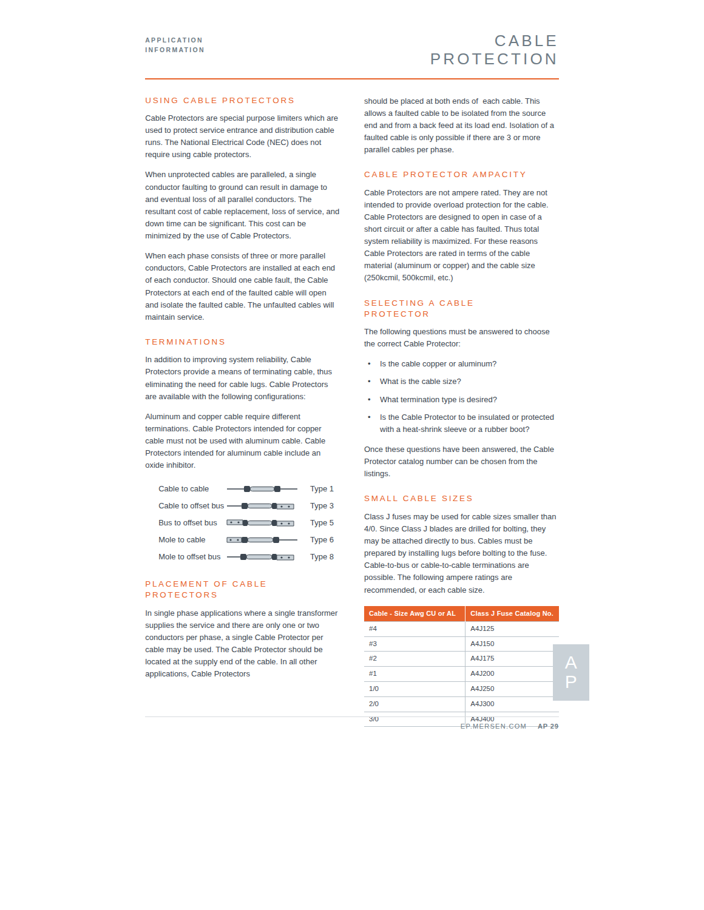APPLICATION
INFORMATION
Cable
Protection
Using Cable Protectors
Cable Protectors are special purpose limiters which are used to protect service entrance and distribution cable runs. The National Electrical Code (NEC) does not require using cable protectors.
When unprotected cables are paralleled, a single conductor faulting to ground can result in damage to and eventual loss of all parallel conductors. The resultant cost of cable replacement, loss of service, and down time can be significant. This cost can be minimized by the use of Cable Protectors.
When each phase consists of three or more parallel conductors, Cable Protectors are installed at each end of each conductor. Should one cable fault, the Cable Protectors at each end of the faulted cable will open and isolate the faulted cable. The unfaulted cables will maintain service.
Terminations
In addition to improving system reliability, Cable Protectors provide a means of terminating cable, thus eliminating the need for cable lugs. Cable Protectors are available with the following configurations:
Aluminum and copper cable require different terminations. Cable Protectors intended for copper cable must not be used with aluminum cable. Cable Protectors intended for aluminum cable include an oxide inhibitor.
| Cable to cable | | Type 1 |
| Cable to offset bus | | Type 3 |
| Bus to offset bus | | Type 5 |
| Mole to cable | | Type 6 |
| Mole to offset bus | | Type 8 |
Placement of Cable
Protectors
In single phase applications where a single transformer supplies the service and there are only one or two conductors per phase, a single Cable Protector per cable may be used. The Cable Protector should be located at the supply end of the cable. In all other applications, Cable Protectors
should be placed at both ends of each cable. This allows a faulted cable to be isolated from the source end and from a back feed at its load end. Isolation of a faulted cable is only possible if there are 3 or more parallel cables per phase.
Cable Protector Ampacity
Cable Protectors are not ampere rated. They are not intended to provide overload protection for the cable. Cable Protectors are designed to open in case of a short circuit or after a cable has faulted. Thus total system reliability is maximized. For these reasons Cable Protectors are rated in terms of the cable material (aluminum or copper) and the cable size (250kcmil, 500kcmil, etc.)
Selecting a Cable
Protector
The following questions must be answered to choose the correct Cable Protector:
Is the cable copper or aluminum?
What is the cable size?
What termination type is desired?
Is the Cable Protector to be insulated or protected with a heat-shrink sleeve or a rubber boot?
Once these questions have been answered, the Cable Protector catalog number can be chosen from the listings.
Small Cable Sizes
Class J fuses may be used for cable sizes smaller than 4/0. Since Class J blades are drilled for bolting, they may be attached directly to bus. Cables must be prepared by installing lugs before bolting to the fuse. Cable-to-bus or cable-to-cable terminations are possible. The following ampere ratings are recommended, or each cable size.
| Cable - Size Awg CU or AL | Class J Fuse Catalog No. |
| --- | --- |
| #4 | A4J125 |
| #3 | A4J150 |
| #2 | A4J175 |
| #1 | A4J200 |
| 1/0 | A4J250 |
| 2/0 | A4J300 |
| 3/0 | A4J400 |
A
P
EP.MERSEN.COM AP 29